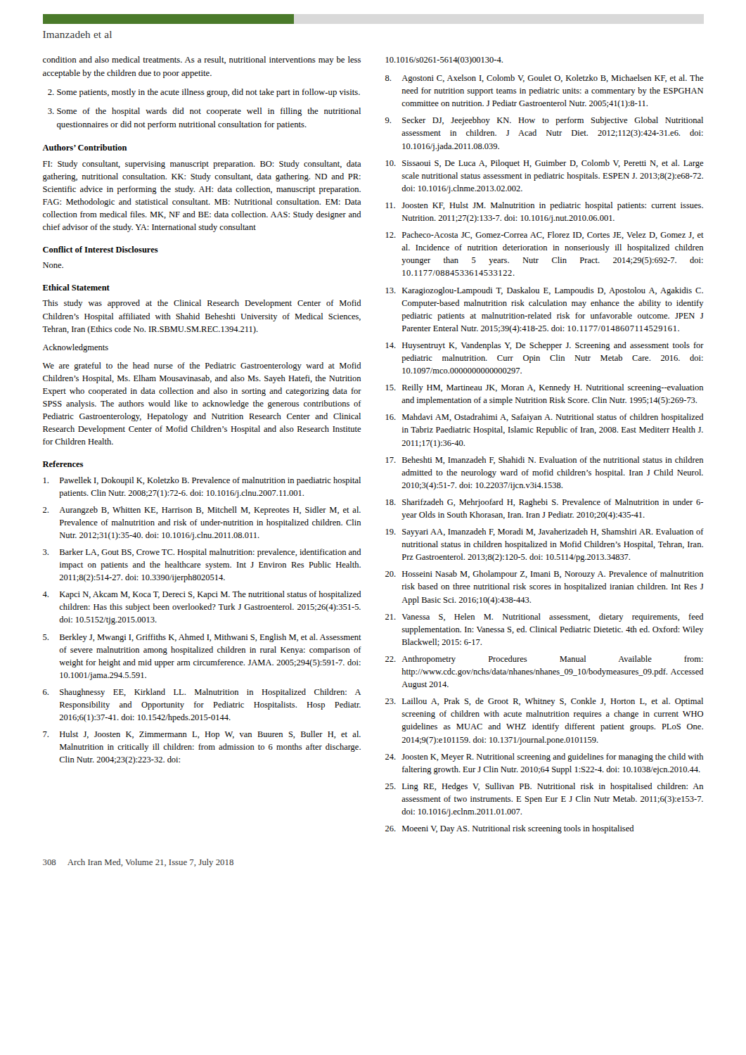Imanzadeh et al
condition and also medical treatments. As a result, nutritional interventions may be less acceptable by the children due to poor appetite.
Some patients, mostly in the acute illness group, did not take part in follow-up visits.
Some of the hospital wards did not cooperate well in filling the nutritional questionnaires or did not perform nutritional consultation for patients.
Authors’ Contribution
FI: Study consultant, supervising manuscript preparation. BO: Study consultant, data gathering, nutritional consultation. KK: Study consultant, data gathering. ND and PR: Scientific advice in performing the study. AH: data collection, manuscript preparation. FAG: Methodologic and statistical consultant. MB: Nutritional consultation. EM: Data collection from medical files. MK, NF and BE: data collection. AAS: Study designer and chief advisor of the study. YA: International study consultant
Conflict of Interest Disclosures
None.
Ethical Statement
This study was approved at the Clinical Research Development Center of Mofid Children’s Hospital affiliated with Shahid Beheshti University of Medical Sciences, Tehran, Iran (Ethics code No. IR.SBMU.SM.REC.1394.211).
Acknowledgments
We are grateful to the head nurse of the Pediatric Gastroenterology ward at Mofid Children’s Hospital, Ms. Elham Mousavinasab, and also Ms. Sayeh Hatefi, the Nutrition Expert who cooperated in data collection and also in sorting and categorizing data for SPSS analysis. The authors would like to acknowledge the generous contributions of Pediatric Gastroenterology, Hepatology and Nutrition Research Center and Clinical Research Development Center of Mofid Children’s Hospital and also Research Institute for Children Health.
References
Pawellek I, Dokoupil K, Koletzko B. Prevalence of malnutrition in paediatric hospital patients. Clin Nutr. 2008;27(1):72-6. doi: 10.1016/j.clnu.2007.11.001.
Aurangzeb B, Whitten KE, Harrison B, Mitchell M, Kepreotes H, Sidler M, et al. Prevalence of malnutrition and risk of under-nutrition in hospitalized children. Clin Nutr. 2012;31(1):35-40. doi: 10.1016/j.clnu.2011.08.011.
Barker LA, Gout BS, Crowe TC. Hospital malnutrition: prevalence, identification and impact on patients and the healthcare system. Int J Environ Res Public Health. 2011;8(2):514-27. doi: 10.3390/ijerph8020514.
Kapci N, Akcam M, Koca T, Dereci S, Kapci M. The nutritional status of hospitalized children: Has this subject been overlooked? Turk J Gastroenterol. 2015;26(4):351-5. doi: 10.5152/tjg.2015.0013.
Berkley J, Mwangi I, Griffiths K, Ahmed I, Mithwani S, English M, et al. Assessment of severe malnutrition among hospitalized children in rural Kenya: comparison of weight for height and mid upper arm circumference. JAMA. 2005;294(5):591-7. doi: 10.1001/jama.294.5.591.
Shaughnessy EE, Kirkland LL. Malnutrition in Hospitalized Children: A Responsibility and Opportunity for Pediatric Hospitalists. Hosp Pediatr. 2016;6(1):37-41. doi: 10.1542/hpeds.2015-0144.
Hulst J, Joosten K, Zimmermann L, Hop W, van Buuren S, Buller H, et al. Malnutrition in critically ill children: from admission to 6 months after discharge. Clin Nutr. 2004;23(2):223-32. doi:
10.1016/s0261-5614(03)00130-4.
Agostoni C, Axelson I, Colomb V, Goulet O, Koletzko B, Michaelsen KF, et al. The need for nutrition support teams in pediatric units: a commentary by the ESPGHAN committee on nutrition. J Pediatr Gastroenterol Nutr. 2005;41(1):8-11.
Secker DJ, Jeejeebhoy KN. How to perform Subjective Global Nutritional assessment in children. J Acad Nutr Diet. 2012;112(3):424-31.e6. doi: 10.1016/j.jada.2011.08.039.
Sissaoui S, De Luca A, Piloquet H, Guimber D, Colomb V, Peretti N, et al. Large scale nutritional status assessment in pediatric hospitals. ESPEN J. 2013;8(2):e68-72. doi: 10.1016/j.clnme.2013.02.002.
Joosten KF, Hulst JM. Malnutrition in pediatric hospital patients: current issues. Nutrition. 2011;27(2):133-7. doi: 10.1016/j.nut.2010.06.001.
Pacheco-Acosta JC, Gomez-Correa AC, Florez ID, Cortes JE, Velez D, Gomez J, et al. Incidence of nutrition deterioration in nonseriously ill hospitalized children younger than 5 years. Nutr Clin Pract. 2014;29(5):692-7. doi: 10.1177/0884533614533122.
Karagiozoglou-Lampoudi T, Daskalou E, Lampoudis D, Apostolou A, Agakidis C. Computer-based malnutrition risk calculation may enhance the ability to identify pediatric patients at malnutrition-related risk for unfavorable outcome. JPEN J Parenter Enteral Nutr. 2015;39(4):418-25. doi: 10.1177/0148607114529161.
Huysentruyt K, Vandenplas Y, De Schepper J. Screening and assessment tools for pediatric malnutrition. Curr Opin Clin Nutr Metab Care. 2016. doi: 10.1097/mco.0000000000000297.
Reilly HM, Martineau JK, Moran A, Kennedy H. Nutritional screening--evaluation and implementation of a simple Nutrition Risk Score. Clin Nutr. 1995;14(5):269-73.
Mahdavi AM, Ostadrahimi A, Safaiyan A. Nutritional status of children hospitalized in Tabriz Paediatric Hospital, Islamic Republic of Iran, 2008. East Mediterr Health J. 2011;17(1):36-40.
Beheshti M, Imanzadeh F, Shahidi N. Evaluation of the nutritional status in children admitted to the neurology ward of mofid children’s hospital. Iran J Child Neurol. 2010;3(4):51-7. doi: 10.22037/ijcn.v3i4.1538.
Sharifzadeh G, Mehrjoofard H, Raghebi S. Prevalence of Malnutrition in under 6-year Olds in South Khorasan, Iran. Iran J Pediatr. 2010;20(4):435-41.
Sayyari AA, Imanzadeh F, Moradi M, Javaherizadeh H, Shamshiri AR. Evaluation of nutritional status in children hospitalized in Mofid Children’s Hospital, Tehran, Iran. Prz Gastroenterol. 2013;8(2):120-5. doi: 10.5114/pg.2013.34837.
Hosseini Nasab M, Gholampour Z, Imani B, Norouzy A. Prevalence of malnutrition risk based on three nutritional risk scores in hospitalized iranian children. Int Res J Appl Basic Sci. 2016;10(4):438-443.
Vanessa S, Helen M. Nutritional assessment, dietary requirements, feed supplementation. In: Vanessa S, ed. Clinical Pediatric Dietetic. 4th ed. Oxford: Wiley Blackwell; 2015: 6-17.
Anthropometry Procedures Manual Available from: http://www.cdc.gov/nchs/data/nhanes/nhanes_09_10/bodymeasures_09.pdf. Accessed August 2014.
Laillou A, Prak S, de Groot R, Whitney S, Conkle J, Horton L, et al. Optimal screening of children with acute malnutrition requires a change in current WHO guidelines as MUAC and WHZ identify different patient groups. PLoS One. 2014;9(7):e101159. doi: 10.1371/journal.pone.0101159.
Joosten K, Meyer R. Nutritional screening and guidelines for managing the child with faltering growth. Eur J Clin Nutr. 2010;64 Suppl 1:S22-4. doi: 10.1038/ejcn.2010.44.
Ling RE, Hedges V, Sullivan PB. Nutritional risk in hospitalised children: An assessment of two instruments. E Spen Eur E J Clin Nutr Metab. 2011;6(3):e153-7. doi: 10.1016/j.eclnm.2011.01.007.
Moeeni V, Day AS. Nutritional risk screening tools in hospitalised
308 Arch Iran Med, Volume 21, Issue 7, July 2018